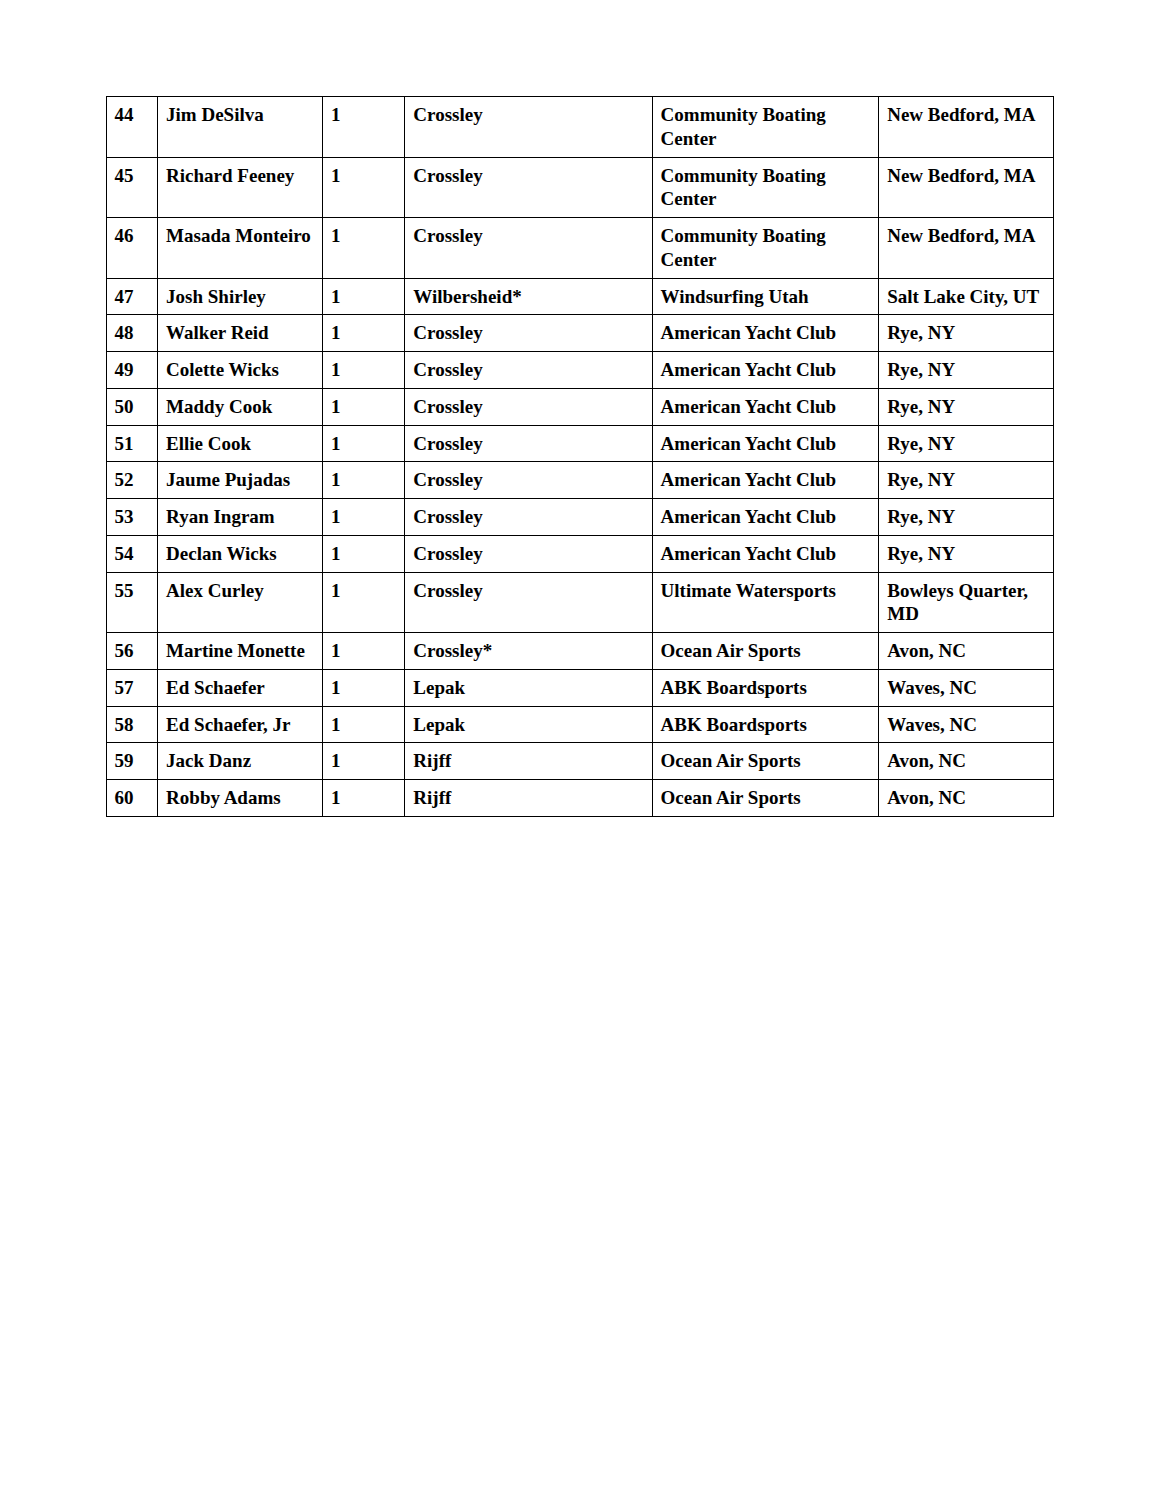| 44 | Jim DeSilva | 1 | Crossley | Community Boating Center | New Bedford, MA |
| 45 | Richard Feeney | 1 | Crossley | Community Boating Center | New Bedford, MA |
| 46 | Masada Monteiro | 1 | Crossley | Community Boating Center | New Bedford, MA |
| 47 | Josh Shirley | 1 | Wilbersheid* | Windsurfing Utah | Salt Lake City, UT |
| 48 | Walker Reid | 1 | Crossley | American Yacht Club | Rye, NY |
| 49 | Colette Wicks | 1 | Crossley | American Yacht Club | Rye, NY |
| 50 | Maddy Cook | 1 | Crossley | American Yacht Club | Rye, NY |
| 51 | Ellie Cook | 1 | Crossley | American Yacht Club | Rye, NY |
| 52 | Jaume Pujadas | 1 | Crossley | American Yacht Club | Rye, NY |
| 53 | Ryan Ingram | 1 | Crossley | American Yacht Club | Rye, NY |
| 54 | Declan Wicks | 1 | Crossley | American Yacht Club | Rye, NY |
| 55 | Alex Curley | 1 | Crossley | Ultimate Watersports | Bowleys Quarter, MD |
| 56 | Martine Monette | 1 | Crossley* | Ocean Air Sports | Avon, NC |
| 57 | Ed Schaefer | 1 | Lepak | ABK Boardsports | Waves, NC |
| 58 | Ed Schaefer, Jr | 1 | Lepak | ABK Boardsports | Waves, NC |
| 59 | Jack Danz | 1 | Rijff | Ocean Air Sports | Avon, NC |
| 60 | Robby Adams | 1 | Rijff | Ocean Air Sports | Avon, NC |